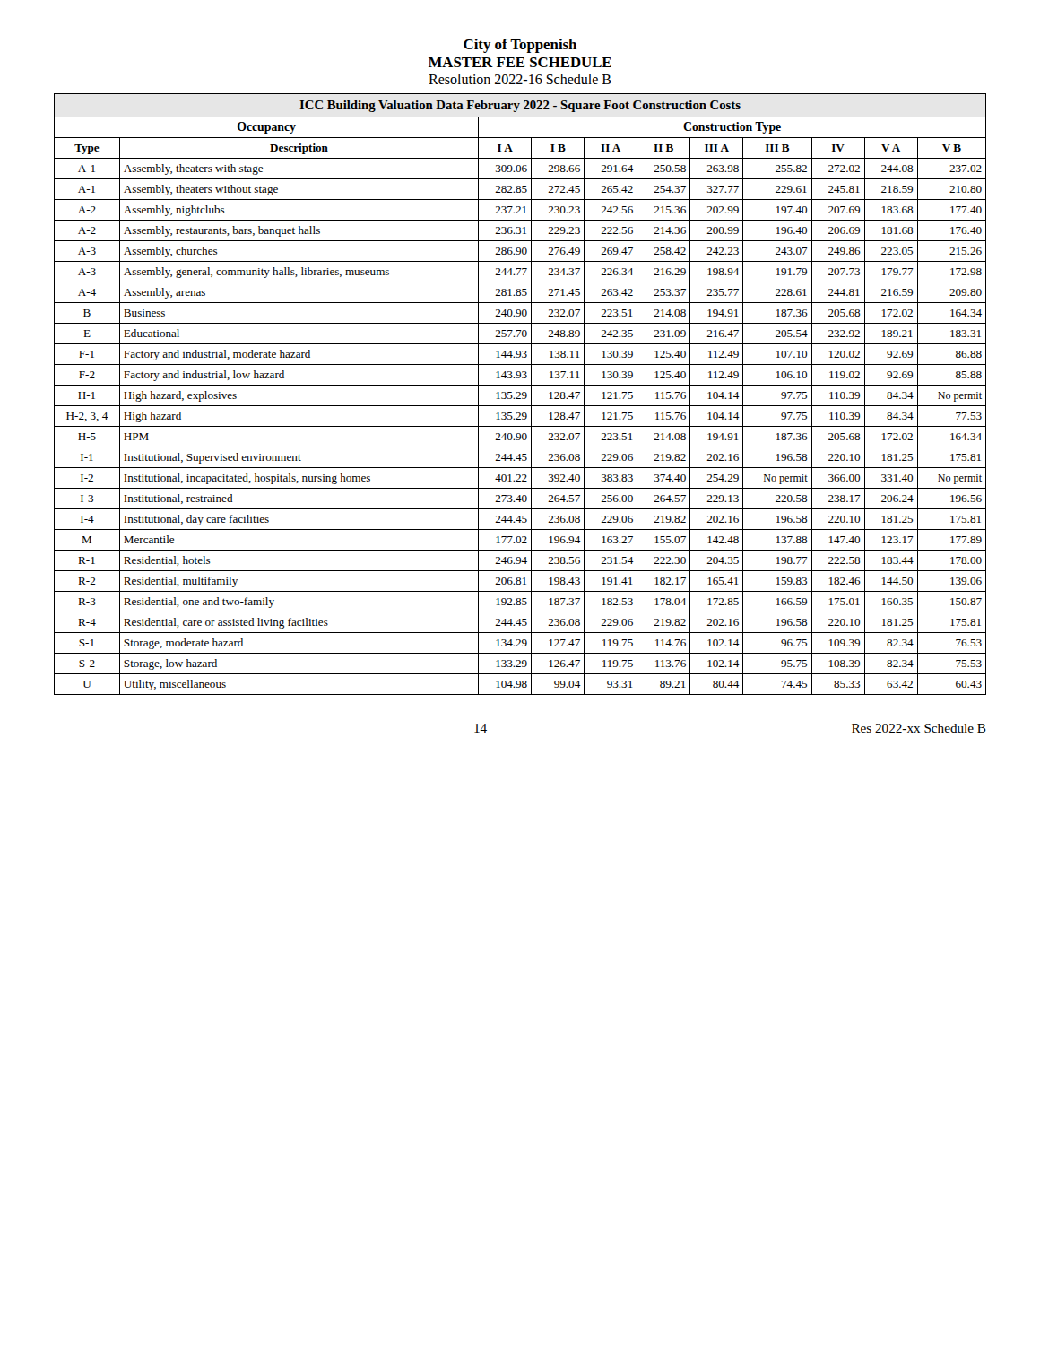City of Toppenish
MASTER FEE SCHEDULE
Resolution 2022-16 Schedule B
| ICC Building Valuation Data February 2022 - Square Foot Construction Costs |
| --- |
| Occupancy | Construction Type |
| Type | Description | I A | I B | II A | II B | III A | III B | IV | V A | V B |
| A-1 | Assembly, theaters with stage | 309.06 | 298.66 | 291.64 | 250.58 | 263.98 | 255.82 | 272.02 | 244.08 | 237.02 |
| A-1 | Assembly, theaters without stage | 282.85 | 272.45 | 265.42 | 254.37 | 327.77 | 229.61 | 245.81 | 218.59 | 210.80 |
| A-2 | Assembly, nightclubs | 237.21 | 230.23 | 242.56 | 215.36 | 202.99 | 197.40 | 207.69 | 183.68 | 177.40 |
| A-2 | Assembly, restaurants, bars, banquet halls | 236.31 | 229.23 | 222.56 | 214.36 | 200.99 | 196.40 | 206.69 | 181.68 | 176.40 |
| A-3 | Assembly, churches | 286.90 | 276.49 | 269.47 | 258.42 | 242.23 | 243.07 | 249.86 | 223.05 | 215.26 |
| A-3 | Assembly, general, community halls, libraries, museums | 244.77 | 234.37 | 226.34 | 216.29 | 198.94 | 191.79 | 207.73 | 179.77 | 172.98 |
| A-4 | Assembly, arenas | 281.85 | 271.45 | 263.42 | 253.37 | 235.77 | 228.61 | 244.81 | 216.59 | 209.80 |
| B | Business | 240.90 | 232.07 | 223.51 | 214.08 | 194.91 | 187.36 | 205.68 | 172.02 | 164.34 |
| E | Educational | 257.70 | 248.89 | 242.35 | 231.09 | 216.47 | 205.54 | 232.92 | 189.21 | 183.31 |
| F-1 | Factory and industrial, moderate hazard | 144.93 | 138.11 | 130.39 | 125.40 | 112.49 | 107.10 | 120.02 | 92.69 | 86.88 |
| F-2 | Factory and industrial, low hazard | 143.93 | 137.11 | 130.39 | 125.40 | 112.49 | 106.10 | 119.02 | 92.69 | 85.88 |
| H-1 | High hazard, explosives | 135.29 | 128.47 | 121.75 | 115.76 | 104.14 | 97.75 | 110.39 | 84.34 | No permit |
| H-2, 3, 4 | High hazard | 135.29 | 128.47 | 121.75 | 115.76 | 104.14 | 97.75 | 110.39 | 84.34 | 77.53 |
| H-5 | HPM | 240.90 | 232.07 | 223.51 | 214.08 | 194.91 | 187.36 | 205.68 | 172.02 | 164.34 |
| I-1 | Institutional, Supervised environment | 244.45 | 236.08 | 229.06 | 219.82 | 202.16 | 196.58 | 220.10 | 181.25 | 175.81 |
| I-2 | Institutional, incapacitated, hospitals, nursing homes | 401.22 | 392.40 | 383.83 | 374.40 | 254.29 | No permit | 366.00 | 331.40 | No permit |
| I-3 | Institutional, restrained | 273.40 | 264.57 | 256.00 | 264.57 | 229.13 | 220.58 | 238.17 | 206.24 | 196.56 |
| I-4 | Institutional, day care facilities | 244.45 | 236.08 | 229.06 | 219.82 | 202.16 | 196.58 | 220.10 | 181.25 | 175.81 |
| M | Mercantile | 177.02 | 196.94 | 163.27 | 155.07 | 142.48 | 137.88 | 147.40 | 123.17 | 177.89 |
| R-1 | Residential, hotels | 246.94 | 238.56 | 231.54 | 222.30 | 204.35 | 198.77 | 222.58 | 183.44 | 178.00 |
| R-2 | Residential, multifamily | 206.81 | 198.43 | 191.41 | 182.17 | 165.41 | 159.83 | 182.46 | 144.50 | 139.06 |
| R-3 | Residential, one and two-family | 192.85 | 187.37 | 182.53 | 178.04 | 172.85 | 166.59 | 175.01 | 160.35 | 150.87 |
| R-4 | Residential, care or assisted living facilities | 244.45 | 236.08 | 229.06 | 219.82 | 202.16 | 196.58 | 220.10 | 181.25 | 175.81 |
| S-1 | Storage, moderate hazard | 134.29 | 127.47 | 119.75 | 114.76 | 102.14 | 96.75 | 109.39 | 82.34 | 76.53 |
| S-2 | Storage, low hazard | 133.29 | 126.47 | 119.75 | 113.76 | 102.14 | 95.75 | 108.39 | 82.34 | 75.53 |
| U | Utility, miscellaneous | 104.98 | 99.04 | 93.31 | 89.21 | 80.44 | 74.45 | 85.33 | 63.42 | 60.43 |
14
Res 2022-xx Schedule B